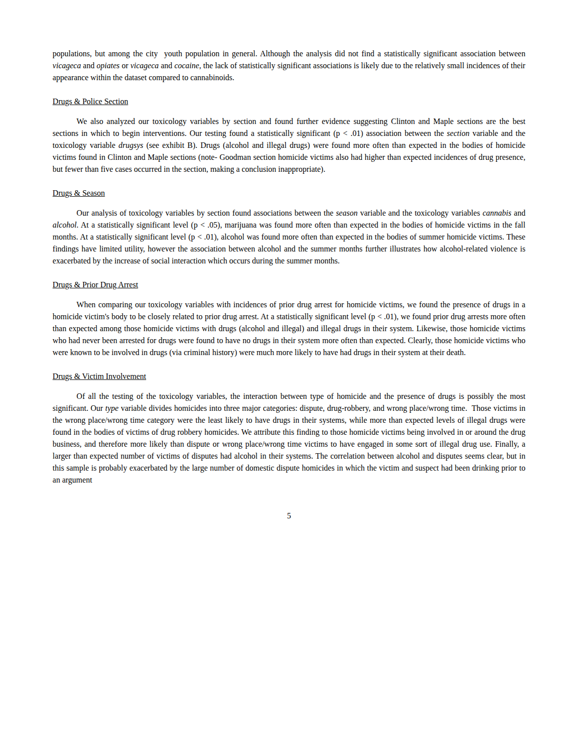populations, but among the city youth population in general. Although the analysis did not find a statistically significant association between vicageca and opiates or vicageca and cocaine, the lack of statistically significant associations is likely due to the relatively small incidences of their appearance within the dataset compared to cannabinoids.
Drugs & Police Section
We also analyzed our toxicology variables by section and found further evidence suggesting Clinton and Maple sections are the best sections in which to begin interventions. Our testing found a statistically significant (p < .01) association between the section variable and the toxicology variable drugsys (see exhibit B). Drugs (alcohol and illegal drugs) were found more often than expected in the bodies of homicide victims found in Clinton and Maple sections (note- Goodman section homicide victims also had higher than expected incidences of drug presence, but fewer than five cases occurred in the section, making a conclusion inappropriate).
Drugs & Season
Our analysis of toxicology variables by section found associations between the season variable and the toxicology variables cannabis and alcohol. At a statistically significant level (p < .05), marijuana was found more often than expected in the bodies of homicide victims in the fall months. At a statistically significant level (p < .01), alcohol was found more often than expected in the bodies of summer homicide victims. These findings have limited utility, however the association between alcohol and the summer months further illustrates how alcohol-related violence is exacerbated by the increase of social interaction which occurs during the summer months.
Drugs & Prior Drug Arrest
When comparing our toxicology variables with incidences of prior drug arrest for homicide victims, we found the presence of drugs in a homicide victim's body to be closely related to prior drug arrest. At a statistically significant level (p < .01), we found prior drug arrests more often than expected among those homicide victims with drugs (alcohol and illegal) and illegal drugs in their system. Likewise, those homicide victims who had never been arrested for drugs were found to have no drugs in their system more often than expected. Clearly, those homicide victims who were known to be involved in drugs (via criminal history) were much more likely to have had drugs in their system at their death.
Drugs & Victim Involvement
Of all the testing of the toxicology variables, the interaction between type of homicide and the presence of drugs is possibly the most significant. Our type variable divides homicides into three major categories: dispute, drug-robbery, and wrong place/wrong time. Those victims in the wrong place/wrong time category were the least likely to have drugs in their systems, while more than expected levels of illegal drugs were found in the bodies of victims of drug robbery homicides. We attribute this finding to those homicide victims being involved in or around the drug business, and therefore more likely than dispute or wrong place/wrong time victims to have engaged in some sort of illegal drug use. Finally, a larger than expected number of victims of disputes had alcohol in their systems. The correlation between alcohol and disputes seems clear, but in this sample is probably exacerbated by the large number of domestic dispute homicides in which the victim and suspect had been drinking prior to an argument
5